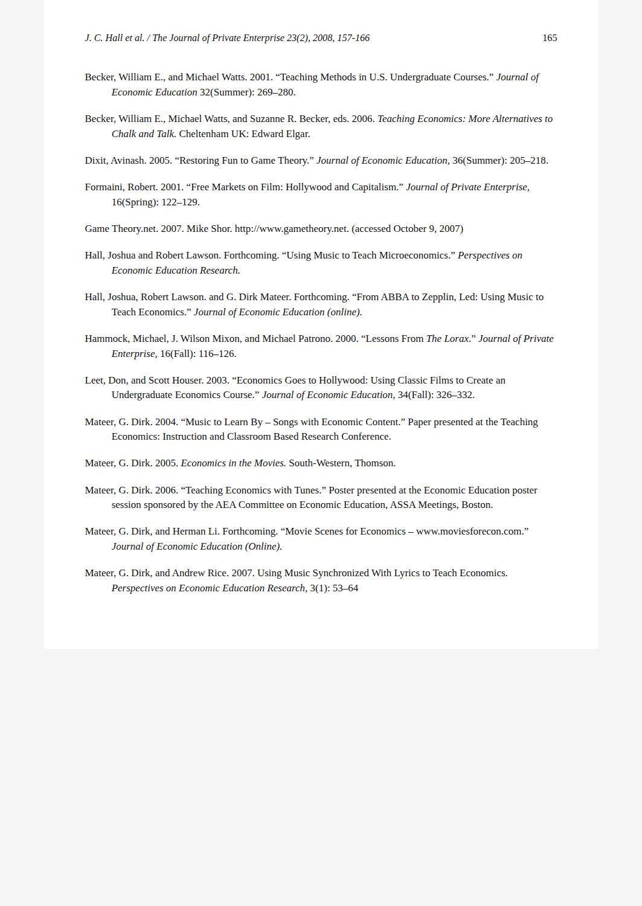J. C. Hall et al. / The Journal of Private Enterprise 23(2), 2008, 157-166 165
Becker, William E., and Michael Watts. 2001. “Teaching Methods in U.S. Undergraduate Courses.” Journal of Economic Education 32(Summer): 269–280.
Becker, William E., Michael Watts, and Suzanne R. Becker, eds. 2006. Teaching Economics: More Alternatives to Chalk and Talk. Cheltenham UK: Edward Elgar.
Dixit, Avinash. 2005. “Restoring Fun to Game Theory.” Journal of Economic Education, 36(Summer): 205–218.
Formaini, Robert. 2001. “Free Markets on Film: Hollywood and Capitalism.” Journal of Private Enterprise, 16(Spring): 122–129.
Game Theory.net. 2007. Mike Shor. http://www.gametheory.net. (accessed October 9, 2007)
Hall, Joshua and Robert Lawson. Forthcoming. “Using Music to Teach Microeconomics.” Perspectives on Economic Education Research.
Hall, Joshua, Robert Lawson. and G. Dirk Mateer. Forthcoming. “From ABBA to Zepplin, Led: Using Music to Teach Economics.” Journal of Economic Education (online).
Hammock, Michael, J. Wilson Mixon, and Michael Patrono. 2000. “Lessons From The Lorax.” Journal of Private Enterprise, 16(Fall): 116–126.
Leet, Don, and Scott Houser. 2003. “Economics Goes to Hollywood: Using Classic Films to Create an Undergraduate Economics Course.” Journal of Economic Education, 34(Fall): 326–332.
Mateer, G. Dirk. 2004. “Music to Learn By – Songs with Economic Content.” Paper presented at the Teaching Economics: Instruction and Classroom Based Research Conference.
Mateer, G. Dirk. 2005. Economics in the Movies. South-Western, Thomson.
Mateer, G. Dirk. 2006. “Teaching Economics with Tunes.” Poster presented at the Economic Education poster session sponsored by the AEA Committee on Economic Education, ASSA Meetings, Boston.
Mateer, G. Dirk, and Herman Li. Forthcoming. “Movie Scenes for Economics – www.moviesforecon.com.” Journal of Economic Education (Online).
Mateer, G. Dirk, and Andrew Rice. 2007. Using Music Synchronized With Lyrics to Teach Economics. Perspectives on Economic Education Research, 3(1): 53–64